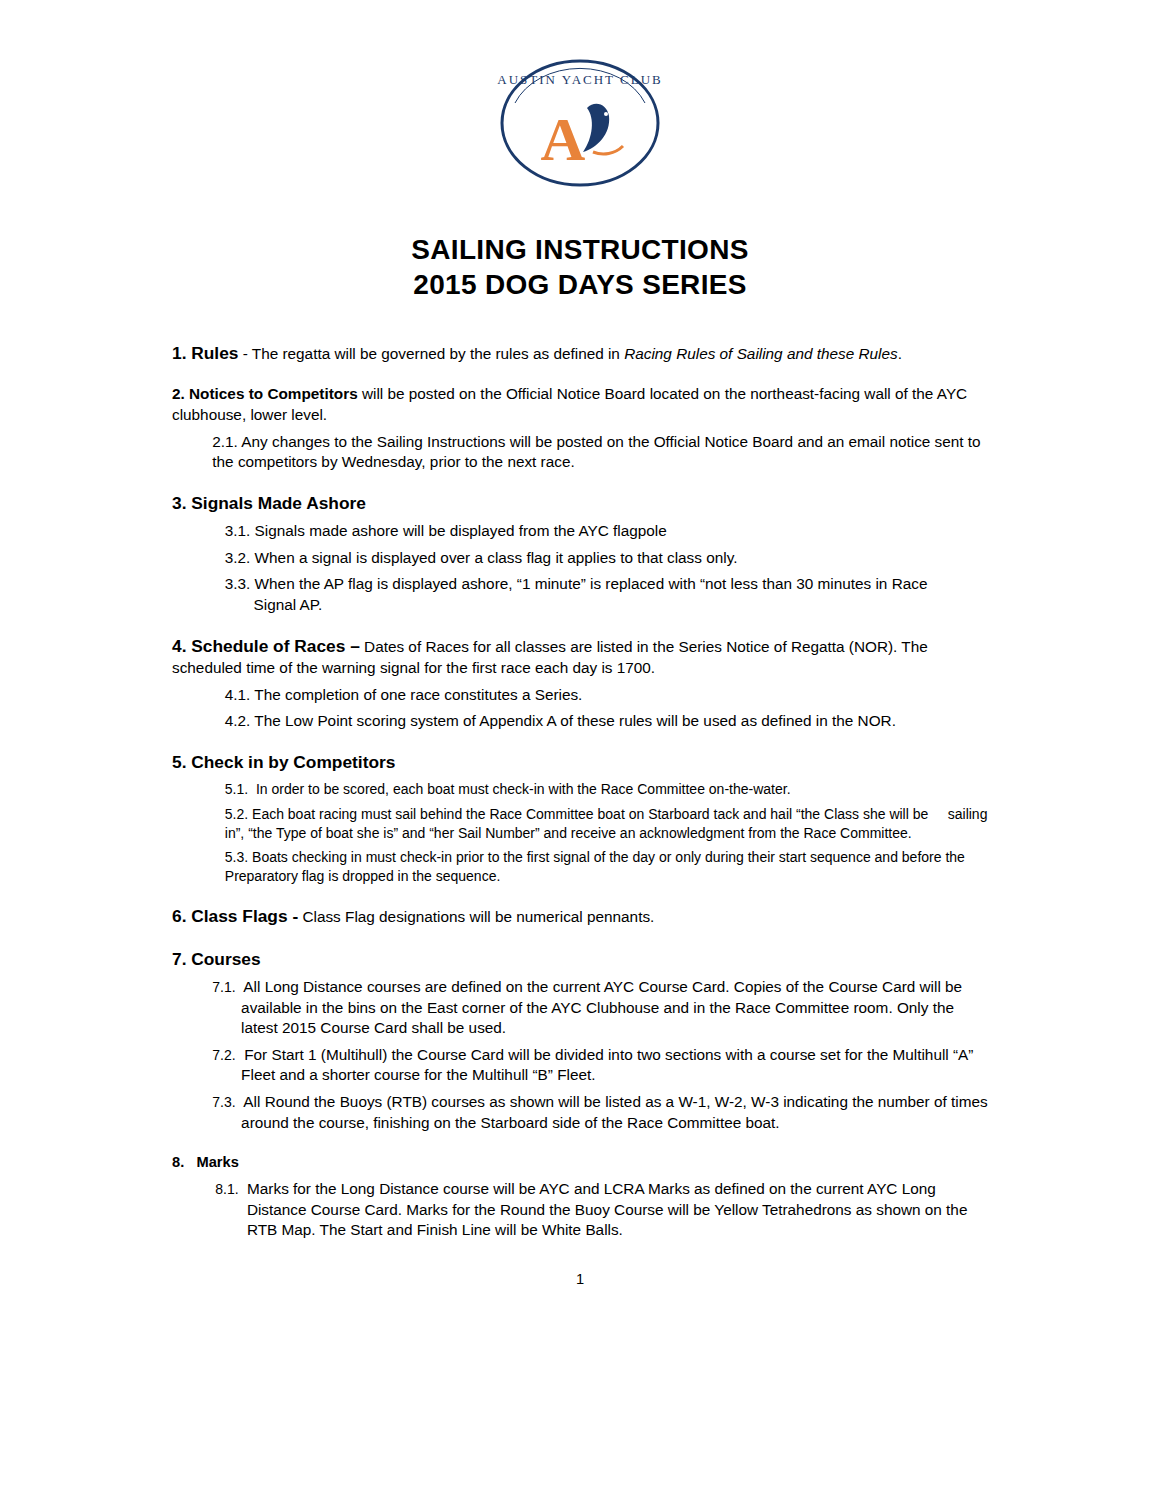AUSTIN YACHT CLUB A
SAILING INSTRUCTIONS
2015 DOG DAYS SERIES
1. Rules - The regatta will be governed by the rules as defined in Racing Rules of Sailing and these Rules.
2. Notices to Competitors will be posted on the Official Notice Board located on the northeast-facing wall of the AYC clubhouse, lower level.
2.1. Any changes to the Sailing Instructions will be posted on the Official Notice Board and an email notice sent to the competitors by Wednesday, prior to the next race.
3. Signals Made Ashore
3.1. Signals made ashore will be displayed from the AYC flagpole
3.2. When a signal is displayed over a class flag it applies to that class only.
3.3. When the AP flag is displayed ashore, “1 minute” is replaced with “not less than 30 minutes in Race
Signal AP.
4. Schedule of Races – Dates of Races for all classes are listed in the Series Notice of Regatta (NOR). The scheduled time of the warning signal for the first race each day is 1700.
4.1. The completion of one race constitutes a Series.
4.2. The Low Point scoring system of Appendix A of these rules will be used as defined in the NOR.
5. Check in by Competitors
5.1. In order to be scored, each boat must check-in with the Race Committee on-the-water.
5.2. Each boat racing must sail behind the Race Committee boat on Starboard tack and hail “the Class she will be sailing in”, “the Type of boat she is” and “her Sail Number” and receive an acknowledgment from the Race Committee.
5.3. Boats checking in must check-in prior to the first signal of the day or only during their start sequence and before the Preparatory flag is dropped in the sequence.
6. Class Flags - Class Flag designations will be numerical pennants.
7. Courses
7.1. All Long Distance courses are defined on the current AYC Course Card. Copies of the Course Card will be available in the bins on the East corner of the AYC Clubhouse and in the Race Committee room. Only the latest 2015 Course Card shall be used.
7.2. For Start 1 (Multihull) the Course Card will be divided into two sections with a course set for the Multihull “A” Fleet and a shorter course for the Multihull “B” Fleet.
7.3. All Round the Buoys (RTB) courses as shown will be listed as a W-1, W-2, W-3 indicating the number of times around the course, finishing on the Starboard side of the Race Committee boat.
8. Marks
8.1. Marks for the Long Distance course will be AYC and LCRA Marks as defined on the current AYC Long Distance Course Card. Marks for the Round the Buoy Course will be Yellow Tetrahedrons as shown on the RTB Map. The Start and Finish Line will be White Balls.
1